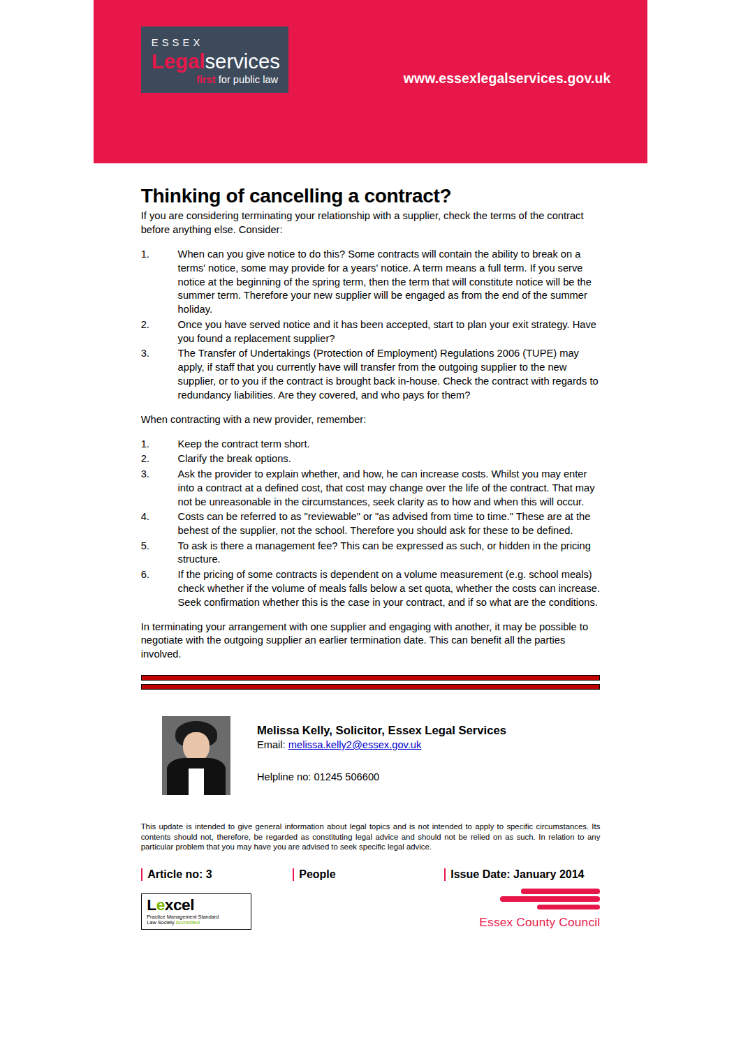ESSEX
Legal services
first for public law
www.essexlegalservices.gov.uk
Thinking of cancelling a contract?
If you are considering terminating your relationship with a supplier, check the terms of the contract before anything else. Consider:
When can you give notice to do this? Some contracts will contain the ability to break on a terms' notice, some may provide for a years' notice. A term means a full term. If you serve notice at the beginning of the spring term, then the term that will constitute notice will be the summer term. Therefore your new supplier will be engaged as from the end of the summer holiday.
Once you have served notice and it has been accepted, start to plan your exit strategy. Have you found a replacement supplier?
The Transfer of Undertakings (Protection of Employment) Regulations 2006 (TUPE) may apply, if staff that you currently have will transfer from the outgoing supplier to the new supplier, or to you if the contract is brought back in-house. Check the contract with regards to redundancy liabilities. Are they covered, and who pays for them?
When contracting with a new provider, remember:
Keep the contract term short.
Clarify the break options.
Ask the provider to explain whether, and how, he can increase costs. Whilst you may enter into a contract at a defined cost, that cost may change over the life of the contract. That may not be unreasonable in the circumstances, seek clarity as to how and when this will occur.
Costs can be referred to as "reviewable" or "as advised from time to time." These are at the behest of the supplier, not the school. Therefore you should ask for these to be defined.
To ask is there a management fee? This can be expressed as such, or hidden in the pricing structure.
If the pricing of some contracts is dependent on a volume measurement (e.g. school meals) check whether if the volume of meals falls below a set quota, whether the costs can increase. Seek confirmation whether this is the case in your contract, and if so what are the conditions.
In terminating your arrangement with one supplier and engaging with another, it may be possible to negotiate with the outgoing supplier an earlier termination date. This can benefit all the parties involved.
Melissa Kelly, Solicitor, Essex Legal Services
Email: melissa.kelly2@essex.gov.uk
Helpline no: 01245 506600
This update is intended to give general information about legal topics and is not intended to apply to specific circumstances. Its contents should not, therefore, be regarded as constituting legal advice and should not be relied on as such. In relation to any particular problem that you may have you are advised to seek specific legal advice.
Article no: 3
People
Issue Date: January 2014
Lexcel
Practice Management Standard
Law Society Accredited
Essex County Council